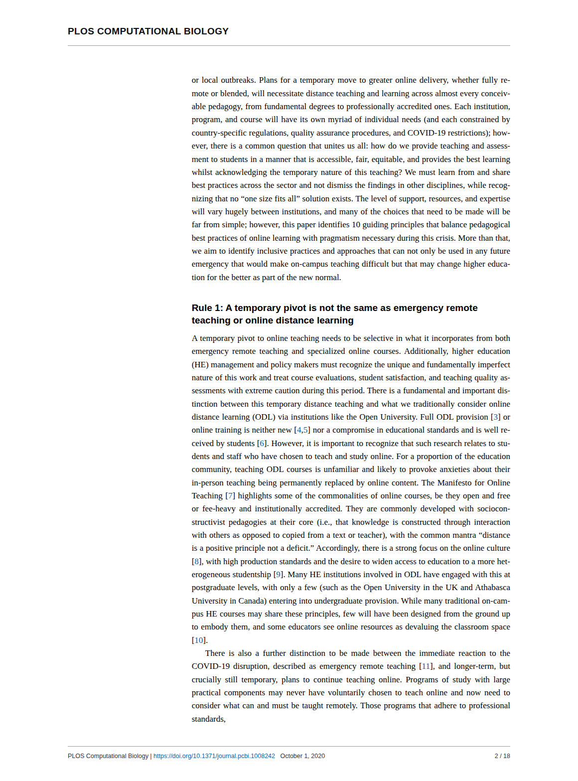PLOS COMPUTATIONAL BIOLOGY
or local outbreaks. Plans for a temporary move to greater online delivery, whether fully remote or blended, will necessitate distance teaching and learning across almost every conceivable pedagogy, from fundamental degrees to professionally accredited ones. Each institution, program, and course will have its own myriad of individual needs (and each constrained by country-specific regulations, quality assurance procedures, and COVID-19 restrictions); however, there is a common question that unites us all: how do we provide teaching and assessment to students in a manner that is accessible, fair, equitable, and provides the best learning whilst acknowledging the temporary nature of this teaching? We must learn from and share best practices across the sector and not dismiss the findings in other disciplines, while recognizing that no “one size fits all” solution exists. The level of support, resources, and expertise will vary hugely between institutions, and many of the choices that need to be made will be far from simple; however, this paper identifies 10 guiding principles that balance pedagogical best practices of online learning with pragmatism necessary during this crisis. More than that, we aim to identify inclusive practices and approaches that can not only be used in any future emergency that would make on-campus teaching difficult but that may change higher education for the better as part of the new normal.
Rule 1: A temporary pivot is not the same as emergency remote teaching or online distance learning
A temporary pivot to online teaching needs to be selective in what it incorporates from both emergency remote teaching and specialized online courses. Additionally, higher education (HE) management and policy makers must recognize the unique and fundamentally imperfect nature of this work and treat course evaluations, student satisfaction, and teaching quality assessments with extreme caution during this period. There is a fundamental and important distinction between this temporary distance teaching and what we traditionally consider online distance learning (ODL) via institutions like the Open University. Full ODL provision [3] or online training is neither new [4,5] nor a compromise in educational standards and is well received by students [6]. However, it is important to recognize that such research relates to students and staff who have chosen to teach and study online. For a proportion of the education community, teaching ODL courses is unfamiliar and likely to provoke anxieties about their in-person teaching being permanently replaced by online content. The Manifesto for Online Teaching [7] highlights some of the commonalities of online courses, be they open and free or fee-heavy and institutionally accredited. They are commonly developed with socioconstructivist pedagogies at their core (i.e., that knowledge is constructed through interaction with others as opposed to copied from a text or teacher), with the common mantra “distance is a positive principle not a deficit.” Accordingly, there is a strong focus on the online culture [8], with high production standards and the desire to widen access to education to a more heterogeneous studentship [9]. Many HE institutions involved in ODL have engaged with this at postgraduate levels, with only a few (such as the Open University in the UK and Athabasca University in Canada) entering into undergraduate provision. While many traditional on-campus HE courses may share these principles, few will have been designed from the ground up to embody them, and some educators see online resources as devaluing the classroom space [10].
There is also a further distinction to be made between the immediate reaction to the COVID-19 disruption, described as emergency remote teaching [11], and longer-term, but crucially still temporary, plans to continue teaching online. Programs of study with large practical components may never have voluntarily chosen to teach online and now need to consider what can and must be taught remotely. Those programs that adhere to professional standards,
PLOS Computational Biology | https://doi.org/10.1371/journal.pcbi.1008242 October 1, 2020
2 / 18